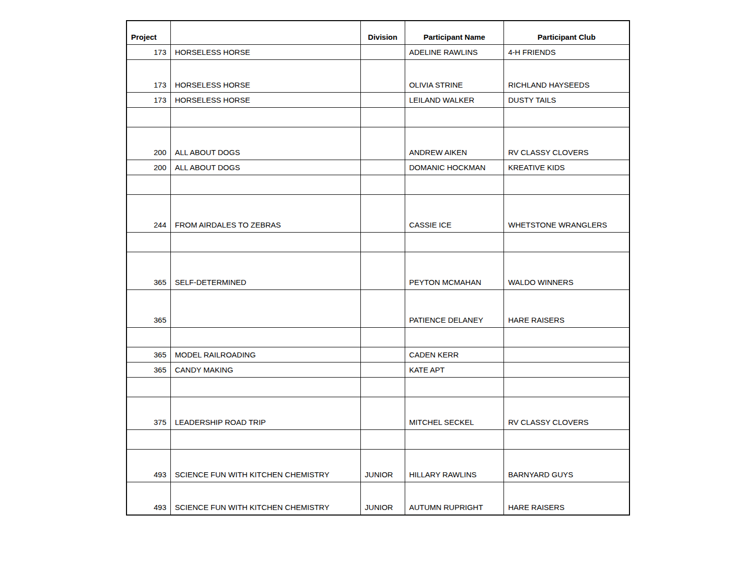| Project | | Division | Participant Name | Participant Club |
| --- | --- | --- | --- | --- |
| 173 | HORSELESS HORSE | | ADELINE RAWLINS | 4-H FRIENDS |
| 173 | HORSELESS HORSE | | OLIVIA STRINE | RICHLAND HAYSEEDS |
| 173 | HORSELESS HORSE | | LEILAND WALKER | DUSTY TAILS |
| 200 | ALL ABOUT DOGS | | ANDREW AIKEN | RV CLASSY CLOVERS |
| 200 | ALL ABOUT DOGS | | DOMANIC HOCKMAN | KREATIVE KIDS |
| 244 | FROM AIRDALES TO ZEBRAS | | CASSIE ICE | WHETSTONE WRANGLERS |
| 365 | SELF-DETERMINED | | PEYTON MCMAHAN | WALDO WINNERS |
| 365 | | | PATIENCE DELANEY | HARE RAISERS |
| 365 | MODEL RAILROADING | | CADEN KERR | |
| 365 | CANDY MAKING | | KATE APT | |
| 375 | LEADERSHIP ROAD TRIP | | MITCHEL SECKEL | RV CLASSY CLOVERS |
| 493 | SCIENCE FUN WITH KITCHEN CHEMISTRY | JUNIOR | HILLARY RAWLINS | BARNYARD GUYS |
| 493 | SCIENCE FUN WITH KITCHEN CHEMISTRY | JUNIOR | AUTUMN RUPRIGHT | HARE RAISERS |